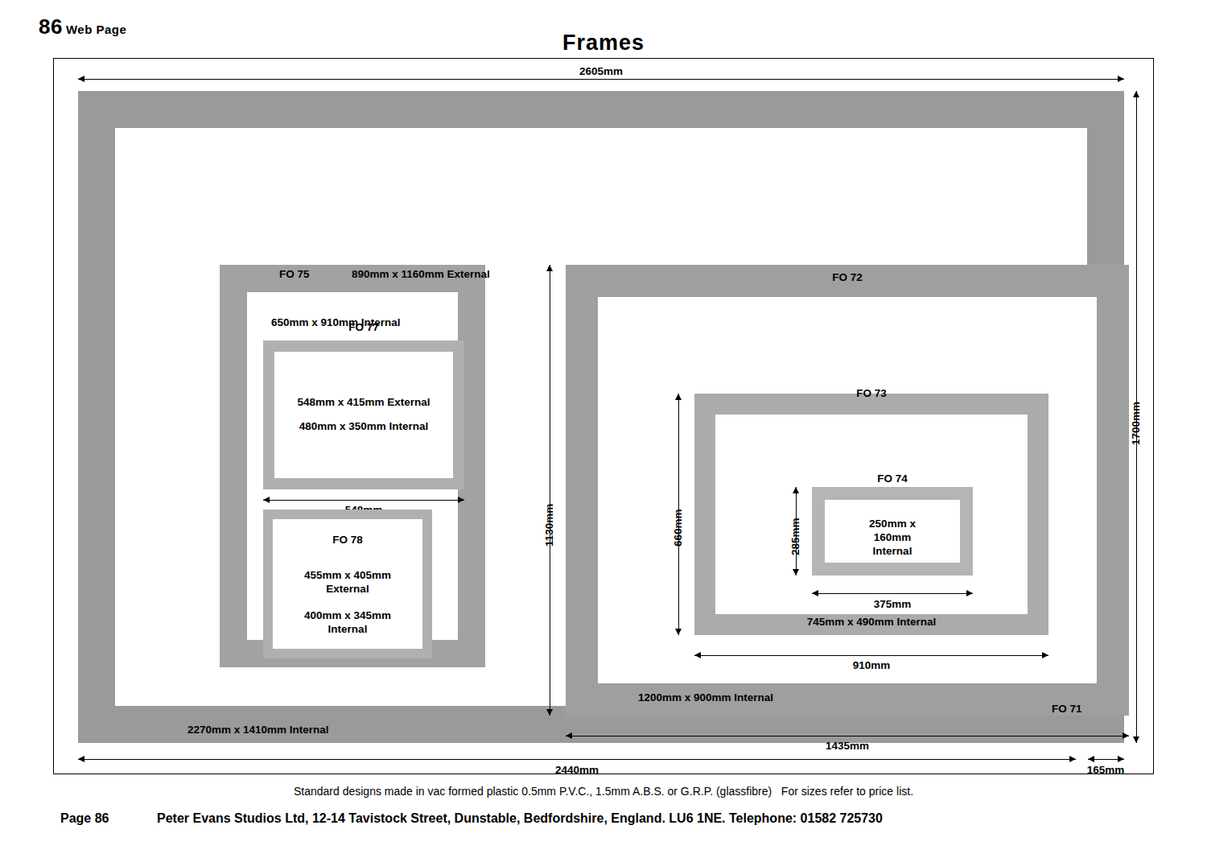86Web Page
Frames
FO 77
548mm x 415mm External
480mm x 350mm Internal
548mm
FO 78
455mm x 405mm
External
400mm x 345mm
Internal
FO 75
890mm x 1160mm External
650mm x 910mm Internal
FO 74
250mm x
160mm
Internal
285mm
375mm
FO 73
745mm x 490mm Internal
660mm
910mm
FO 72
1200mm x 900mm Internal
1130mm
1435mm
2270mm x 1410mm Internal
2605mm
1700mm
2440mm
165mm
FO 71
Standard designs made in vac formed plastic 0.5mm P.V.C., 1.5mm A.B.S. or G.R.P. (glassfibre) For sizes refer to price list.
Page 86 Peter Evans Studios Ltd, 12-14 Tavistock Street, Dunstable, Bedfordshire, England. LU6 1NE. Telephone: 01582 725730